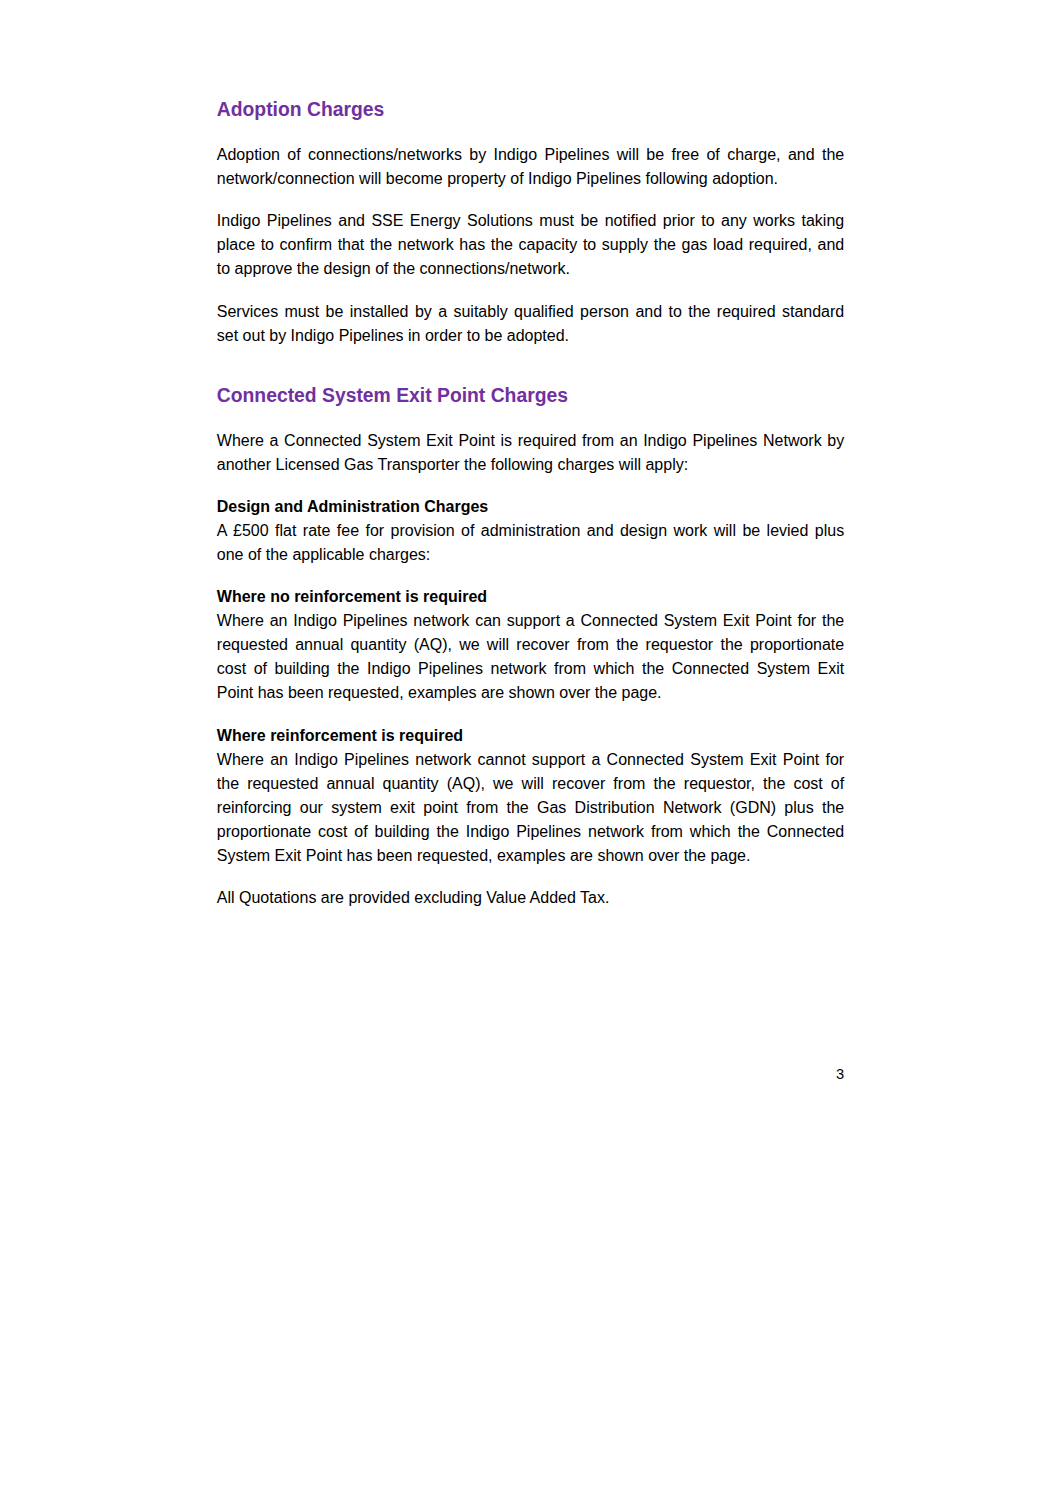Adoption Charges
Adoption of connections/networks by Indigo Pipelines will be free of charge, and the network/connection will become property of Indigo Pipelines following adoption.
Indigo Pipelines and SSE Energy Solutions must be notified prior to any works taking place to confirm that the network has the capacity to supply the gas load required, and to approve the design of the connections/network.
Services must be installed by a suitably qualified person and to the required standard set out by Indigo Pipelines in order to be adopted.
Connected System Exit Point Charges
Where a Connected System Exit Point is required from an Indigo Pipelines Network by another Licensed Gas Transporter the following charges will apply:
Design and Administration Charges
A £500 flat rate fee for provision of administration and design work will be levied plus one of the applicable charges:
Where no reinforcement is required
Where an Indigo Pipelines network can support a Connected System Exit Point for the requested annual quantity (AQ), we will recover from the requestor the proportionate cost of building the Indigo Pipelines network from which the Connected System Exit Point has been requested, examples are shown over the page.
Where reinforcement is required
Where an Indigo Pipelines network cannot support a Connected System Exit Point for the requested annual quantity (AQ), we will recover from the requestor, the cost of reinforcing our system exit point from the Gas Distribution Network (GDN) plus the proportionate cost of building the Indigo Pipelines network from which the Connected System Exit Point has been requested, examples are shown over the page.
All Quotations are provided excluding Value Added Tax.
3